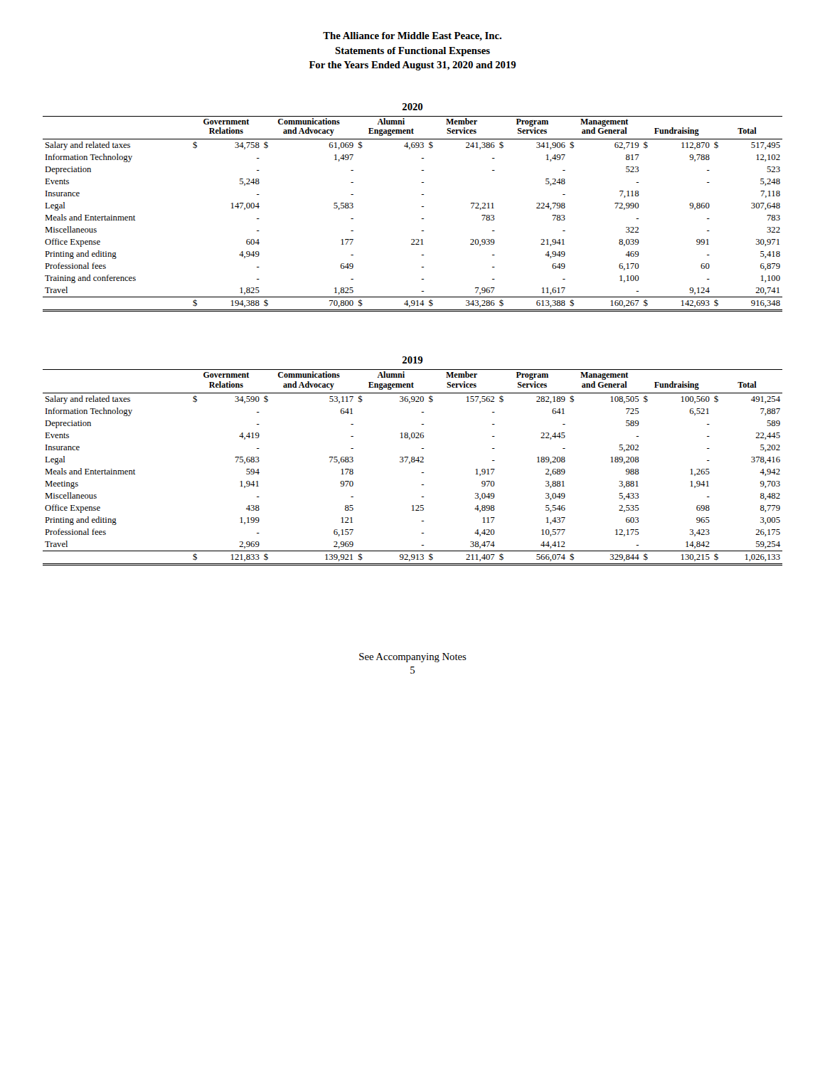The Alliance for Middle East Peace, Inc.
Statements of Functional Expenses
For the Years Ended August 31, 2020 and 2019
2020
| | Government Relations | Communications and Advocacy | Alumni Engagement | Member Services | Program Services | Management and General | Fundraising | Total |
| --- | --- | --- | --- | --- | --- | --- | --- | --- |
| Salary and related taxes | $ | 34,758 | $ | 61,069 | $ | 4,693 | $ | 241,386 | $ | 341,906 | $ | 62,719 | $ | 112,870 | $ | 517,495 |
| Information Technology | | - | | 1,497 | | - | | - | | 1,497 | | 817 | | 9,788 | | 12,102 |
| Depreciation | | - | | - | | - | | - | | - | | 523 | | - | | 523 |
| Events | | 5,248 | | - | | - | | | | 5,248 | | - | | - | | 5,248 |
| Insurance | | - | | - | | - | | | | - | | 7,118 | | | | 7,118 |
| Legal | | 147,004 | | 5,583 | | - | | 72,211 | | 224,798 | | 72,990 | | 9,860 | | 307,648 |
| Meals and Entertainment | | - | | - | | - | | 783 | | 783 | | - | | - | | 783 |
| Miscellaneous | | - | | - | | - | | - | | - | | 322 | | - | | 322 |
| Office Expense | | 604 | | 177 | | 221 | | 20,939 | | 21,941 | | 8,039 | | 991 | | 30,971 |
| Printing and editing | | 4,949 | | - | | - | | - | | 4,949 | | 469 | | - | | 5,418 |
| Professional fees | | - | | 649 | | - | | - | | 649 | | 6,170 | | 60 | | 6,879 |
| Training and conferences | | - | | - | | - | | - | | - | | 1,100 | | - | | 1,100 |
| Travel | | 1,825 | | 1,825 | | - | | 7,967 | | 11,617 | | - | | 9,124 | | 20,741 |
| | $ | 194,388 | $ | 70,800 | $ | 4,914 | $ | 343,286 | $ | 613,388 | $ | 160,267 | $ | 142,693 | $ | 916,348 |
2019
| | Government Relations | Communications and Advocacy | Alumni Engagement | Member Services | Program Services | Management and General | Fundraising | Total |
| --- | --- | --- | --- | --- | --- | --- | --- | --- |
| Salary and related taxes | $ | 34,590 | $ | 53,117 | $ | 36,920 | $ | 157,562 | $ | 282,189 | $ | 108,505 | $ | 100,560 | $ | 491,254 |
| Information Technology | | - | | 641 | | - | | - | | 641 | | 725 | | 6,521 | | 7,887 |
| Depreciation | | - | | - | | - | | - | | - | | 589 | | - | | 589 |
| Events | | 4,419 | | - | | 18,026 | | - | | 22,445 | | - | | - | | 22,445 |
| Insurance | | - | | - | | - | | - | | - | | 5,202 | | - | | 5,202 |
| Legal | | 75,683 | | 75,683 | | 37,842 | | - | | 189,208 | | 189,208 | | - | | 378,416 |
| Meals and Entertainment | | 594 | | 178 | | - | | 1,917 | | 2,689 | | 988 | | 1,265 | | 4,942 |
| Meetings | | 1,941 | | 970 | | - | | 970 | | 3,881 | | 3,881 | | 1,941 | | 9,703 |
| Miscellaneous | | - | | - | | - | | 3,049 | | 3,049 | | 5,433 | | - | | 8,482 |
| Office Expense | | 438 | | 85 | | 125 | | 4,898 | | 5,546 | | 2,535 | | 698 | | 8,779 |
| Printing and editing | | 1,199 | | 121 | | - | | 117 | | 1,437 | | 603 | | 965 | | 3,005 |
| Professional fees | | - | | 6,157 | | - | | 4,420 | | 10,577 | | 12,175 | | 3,423 | | 26,175 |
| Travel | | 2,969 | | 2,969 | | - | | 38,474 | | 44,412 | | - | | 14,842 | | 59,254 |
| | $ | 121,833 | $ | 139,921 | $ | 92,913 | $ | 211,407 | $ | 566,074 | $ | 329,844 | $ | 130,215 | $ | 1,026,133 |
See Accompanying Notes
5